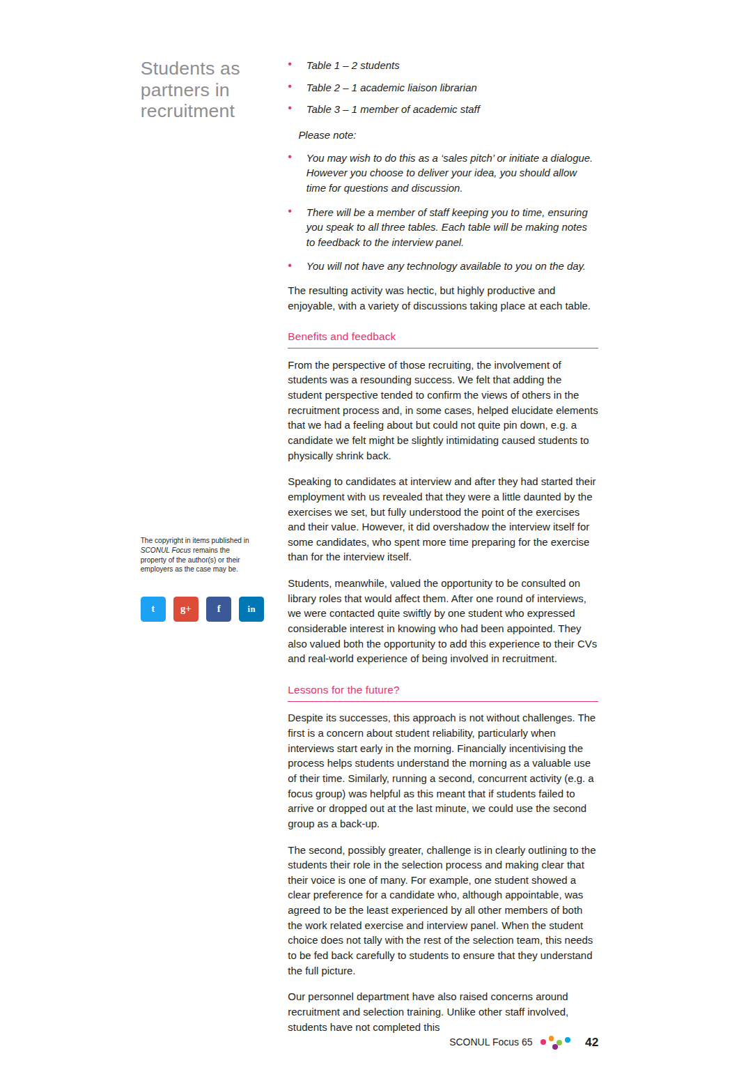Students as partners in recruitment
The copyright in items published in SCONUL Focus remains the property of the author(s) or their employers as the case may be.
t g+ f in
Table 1 – 2 students
Table 2 – 1 academic liaison librarian
Table 3 – 1 member of academic staff
Please note:
You may wish to do this as a ‘sales pitch’ or initiate a dialogue. However you choose to deliver your idea, you should allow time for questions and discussion.
There will be a member of staff keeping you to time, ensuring you speak to all three tables. Each table will be making notes to feedback to the interview panel.
You will not have any technology available to you on the day.
The resulting activity was hectic, but highly productive and enjoyable, with a variety of discussions taking place at each table.
Benefits and feedback
From the perspective of those recruiting, the involvement of students was a resounding success. We felt that adding the student perspective tended to confirm the views of others in the recruitment process and, in some cases, helped elucidate elements that we had a feeling about but could not quite pin down, e.g. a candidate we felt might be slightly intimidating caused students to physically shrink back.
Speaking to candidates at interview and after they had started their employment with us revealed that they were a little daunted by the exercises we set, but fully understood the point of the exercises and their value. However, it did overshadow the interview itself for some candidates, who spent more time preparing for the exercise than for the interview itself.
Students, meanwhile, valued the opportunity to be consulted on library roles that would affect them. After one round of interviews, we were contacted quite swiftly by one student who expressed considerable interest in knowing who had been appointed. They also valued both the opportunity to add this experience to their CVs and real-world experience of being involved in recruitment.
Lessons for the future?
Despite its successes, this approach is not without challenges. The first is a concern about student reliability, particularly when interviews start early in the morning. Financially incentivising the process helps students understand the morning as a valuable use of their time. Similarly, running a second, concurrent activity (e.g. a focus group) was helpful as this meant that if students failed to arrive or dropped out at the last minute, we could use the second group as a back-up.
The second, possibly greater, challenge is in clearly outlining to the students their role in the selection process and making clear that their voice is one of many. For example, one student showed a clear preference for a candidate who, although appointable, was agreed to be the least experienced by all other members of both the work related exercise and interview panel. When the student choice does not tally with the rest of the selection team, this needs to be fed back carefully to students to ensure that they understand the full picture.
Our personnel department have also raised concerns around recruitment and selection training. Unlike other staff involved, students have not completed this
SCONUL Focus 65 42